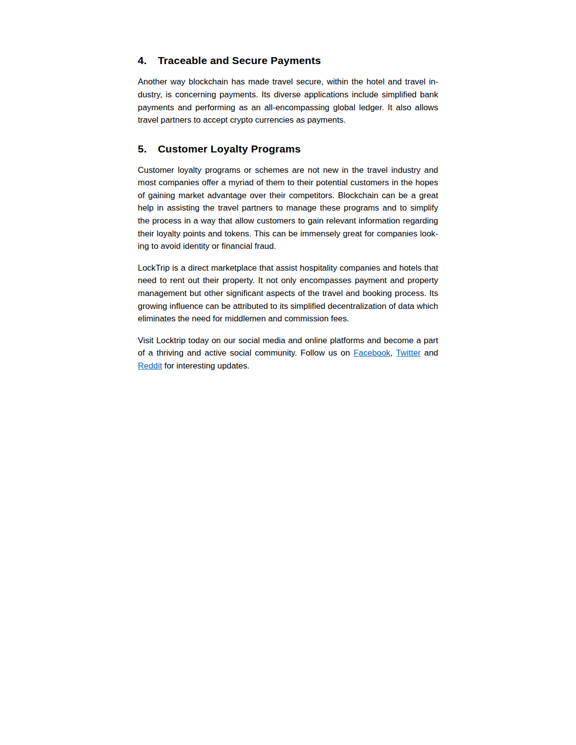4. Traceable and Secure Payments
Another way blockchain has made travel secure, within the hotel and travel industry, is concerning payments. Its diverse applications include simplified bank payments and performing as an all-encompassing global ledger. It also allows travel partners to accept crypto currencies as payments.
5. Customer Loyalty Programs
Customer loyalty programs or schemes are not new in the travel industry and most companies offer a myriad of them to their potential customers in the hopes of gaining market advantage over their competitors. Blockchain can be a great help in assisting the travel partners to manage these programs and to simplify the process in a way that allow customers to gain relevant information regarding their loyalty points and tokens. This can be immensely great for companies looking to avoid identity or financial fraud.
LockTrip is a direct marketplace that assist hospitality companies and hotels that need to rent out their property. It not only encompasses payment and property management but other significant aspects of the travel and booking process. Its growing influence can be attributed to its simplified decentralization of data which eliminates the need for middlemen and commission fees.
Visit Locktrip today on our social media and online platforms and become a part of a thriving and active social community. Follow us on Facebook, Twitter and Reddit for interesting updates.